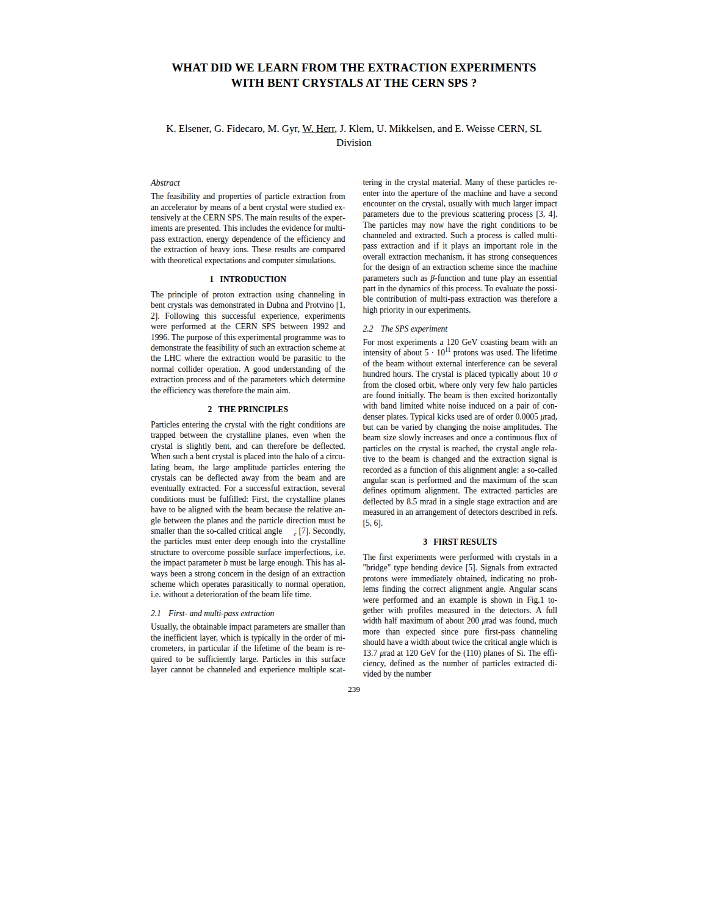WHAT DID WE LEARN FROM THE EXTRACTION EXPERIMENTS
WITH BENT CRYSTALS AT THE CERN SPS ?
K. Elsener, G. Fidecaro, M. Gyr, W. Herr, J. Klem, U. Mikkelsen, and E. Weisse CERN, SL Division
Abstract
The feasibility and properties of particle extraction from an accelerator by means of a bent crystal were studied extensively at the CERN SPS. The main results of the experiments are presented. This includes the evidence for multi-pass extraction, energy dependence of the efficiency and the extraction of heavy ions. These results are compared with theoretical expectations and computer simulations.
1 INTRODUCTION
The principle of proton extraction using channeling in bent crystals was demonstrated in Dubna and Protvino [1, 2]. Following this successful experience, experiments were performed at the CERN SPS between 1992 and 1996. The purpose of this experimental programme was to demonstrate the feasibility of such an extraction scheme at the LHC where the extraction would be parasitic to the normal collider operation. A good understanding of the extraction process and of the parameters which determine the efficiency was therefore the main aim.
2 THE PRINCIPLES
Particles entering the crystal with the right conditions are trapped between the crystalline planes, even when the crystal is slightly bent, and can therefore be deflected. When such a bent crystal is placed into the halo of a circulating beam, the large amplitude particles entering the crystals can be deflected away from the beam and are eventually extracted. For a successful extraction, several conditions must be fulfilled: First, the crystalline planes have to be aligned with the beam because the relative angle between the planes and the particle direction must be smaller than the so-called critical angle c [7]. Secondly, the particles must enter deep enough into the crystalline structure to overcome possible surface imperfections, i.e. the impact parameter b must be large enough. This has always been a strong concern in the design of an extraction scheme which operates parasitically to normal operation, i.e. without a deterioration of the beam life time.
2.1 First- and multi-pass extraction
Usually, the obtainable impact parameters are smaller than the inefficient layer, which is typically in the order of micrometers, in particular if the lifetime of the beam is required to be sufficiently large. Particles in this surface layer cannot be channeled and experience multiple scattering in the crystal material. Many of these particles re-enter into the aperture of the machine and have a second encounter on the crystal, usually with much larger impact parameters due to the previous scattering process [3, 4]. The particles may now have the right conditions to be channeled and extracted. Such a process is called multi-pass extraction and if it plays an important role in the overall extraction mechanism, it has strong consequences for the design of an extraction scheme since the machine parameters such as β-function and tune play an essential part in the dynamics of this process. To evaluate the possible contribution of multi-pass extraction was therefore a high priority in our experiments.
2.2 The SPS experiment
For most experiments a 120 GeV coasting beam with an intensity of about 5 · 1011 protons was used. The lifetime of the beam without external interference can be several hundred hours. The crystal is placed typically about 10 σ from the closed orbit, where only very few halo particles are found initially. The beam is then excited horizontally with band limited white noise induced on a pair of condenser plates. Typical kicks used are of order 0.0005 μrad, but can be varied by changing the noise amplitudes. The beam size slowly increases and once a continuous flux of particles on the crystal is reached, the crystal angle relative to the beam is changed and the extraction signal is recorded as a function of this alignment angle: a so-called angular scan is performed and the maximum of the scan defines optimum alignment. The extracted particles are deflected by 8.5 mrad in a single stage extraction and are measured in an arrangement of detectors described in refs. [5, 6].
3 FIRST RESULTS
The first experiments were performed with crystals in a "bridge" type bending device [5]. Signals from extracted protons were immediately obtained, indicating no problems finding the correct alignment angle. Angular scans were performed and an example is shown in Fig.1 together with profiles measured in the detectors. A full width half maximum of about 200 μrad was found, much more than expected since pure first-pass channeling should have a width about twice the critical angle which is 13.7 μrad at 120 GeV for the (110) planes of Si. The efficiency, defined as the number of particles extracted divided by the number
239